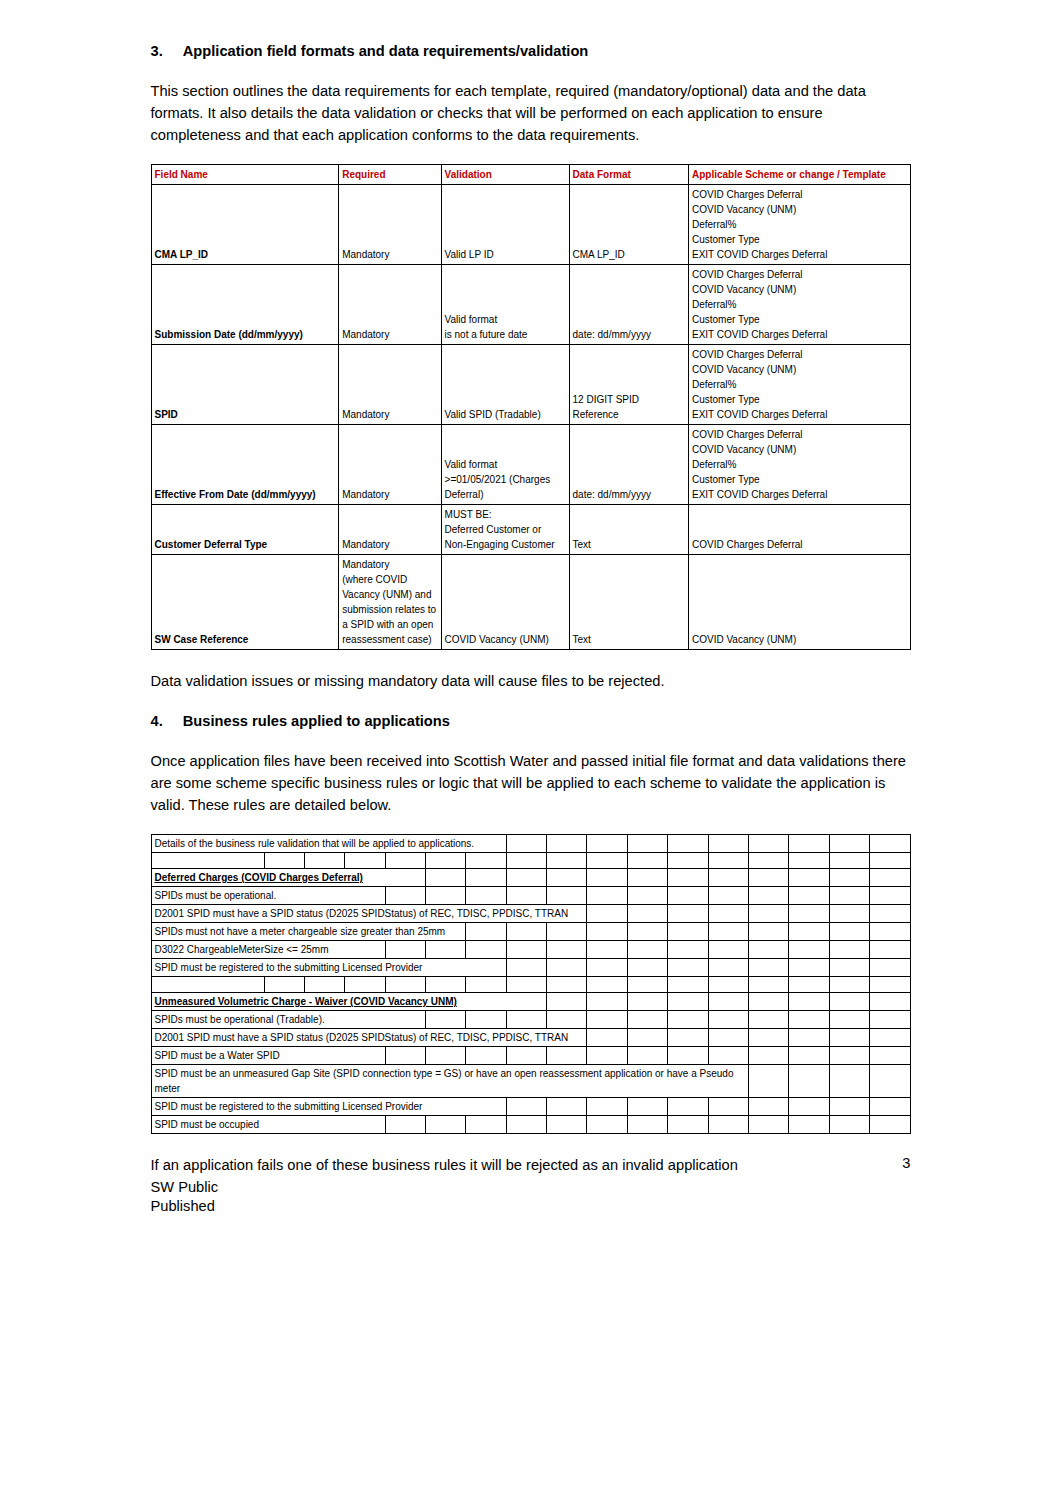3. Application field formats and data requirements/validation
This section outlines the data requirements for each template, required (mandatory/optional) data and the data formats. It also details the data validation or checks that will be performed on each application to ensure completeness and that each application conforms to the data requirements.
| Field Name | Required | Validation | Data Format | Applicable Scheme or change / Template |
| --- | --- | --- | --- | --- |
| CMA LP_ID | Mandatory | Valid LP ID | CMA LP_ID | COVID Charges Deferral COVID Vacancy (UNM) Deferral% Customer Type EXIT COVID Charges Deferral |
| Submission Date (dd/mm/yyyy) | Mandatory | Valid format is not a future date | date: dd/mm/yyyy | COVID Charges Deferral COVID Vacancy (UNM) Deferral% Customer Type EXIT COVID Charges Deferral |
| SPID | Mandatory | Valid SPID (Tradable) | 12 DIGIT SPID Reference | COVID Charges Deferral COVID Vacancy (UNM) Deferral% Customer Type EXIT COVID Charges Deferral |
| Effective From Date (dd/mm/yyyy) | Mandatory | Valid format >=01/05/2021 (Charges Deferral) | date: dd/mm/yyyy | COVID Charges Deferral COVID Vacancy (UNM) Deferral% Customer Type EXIT COVID Charges Deferral |
| Customer Deferral Type | Mandatory | MUST BE: Deferred Customer or Non-Engaging Customer | Text | COVID Charges Deferral |
| SW Case Reference | Mandatory (where COVID Vacancy (UNM) and submission relates to a SPID with an open reassessment case) | COVID Vacancy (UNM) | Text | COVID Vacancy (UNM) |
Data validation issues or missing mandatory data will cause files to be rejected.
4. Business rules applied to applications
Once application files have been received into Scottish Water and passed initial file format and data validations there are some scheme specific business rules or logic that will be applied to each scheme to validate the application is valid. These rules are detailed below.
| Details of the business rule validation that will be applied to applications. | | | | | | | | | | |
| Deferred Charges (COVID Charges Deferral) | | | | | | | | | | | | |
| SPIDs must be operational. | | | | | | | | | | | | | |
| D2001 SPID must have a SPID status (D2025 SPIDStatus) of REC, TDISC, PPDISC, TTRAN | | | | | | | | |
| SPIDs must not have a meter chargeable size greater than 25mm | | | | | | | | | | | |
| D3022 ChargeableMeterSize <= 25mm | | | | | | | | | | | | | |
| SPID must be registered to the submitting Licensed Provider | | | | | | | | | | |
| Unmeasured Volumetric Charge - Waiver (COVID Vacancy UNM) | | | | | | | | | |
| SPIDs must be operational (Tradable). | | | | | | | | | | | | |
| D2001 SPID must have a SPID status (D2025 SPIDStatus) of REC, TDISC, PPDISC, TTRAN | | | | | | | | |
| SPID must be a Water SPID | | | | | | | | | | | | | |
| SPID must be an unmeasured Gap Site (SPID connection type = GS) or have an open reassessment application or have a Pseudo meter | | | | |
| SPID must be registered to the submitting Licensed Provider | | | | | | | | | | |
| SPID must be occupied | | | | | | | | | | | | | |
If an application fails one of these business rules it will be rejected as an invalid application
3
SW Public
Published